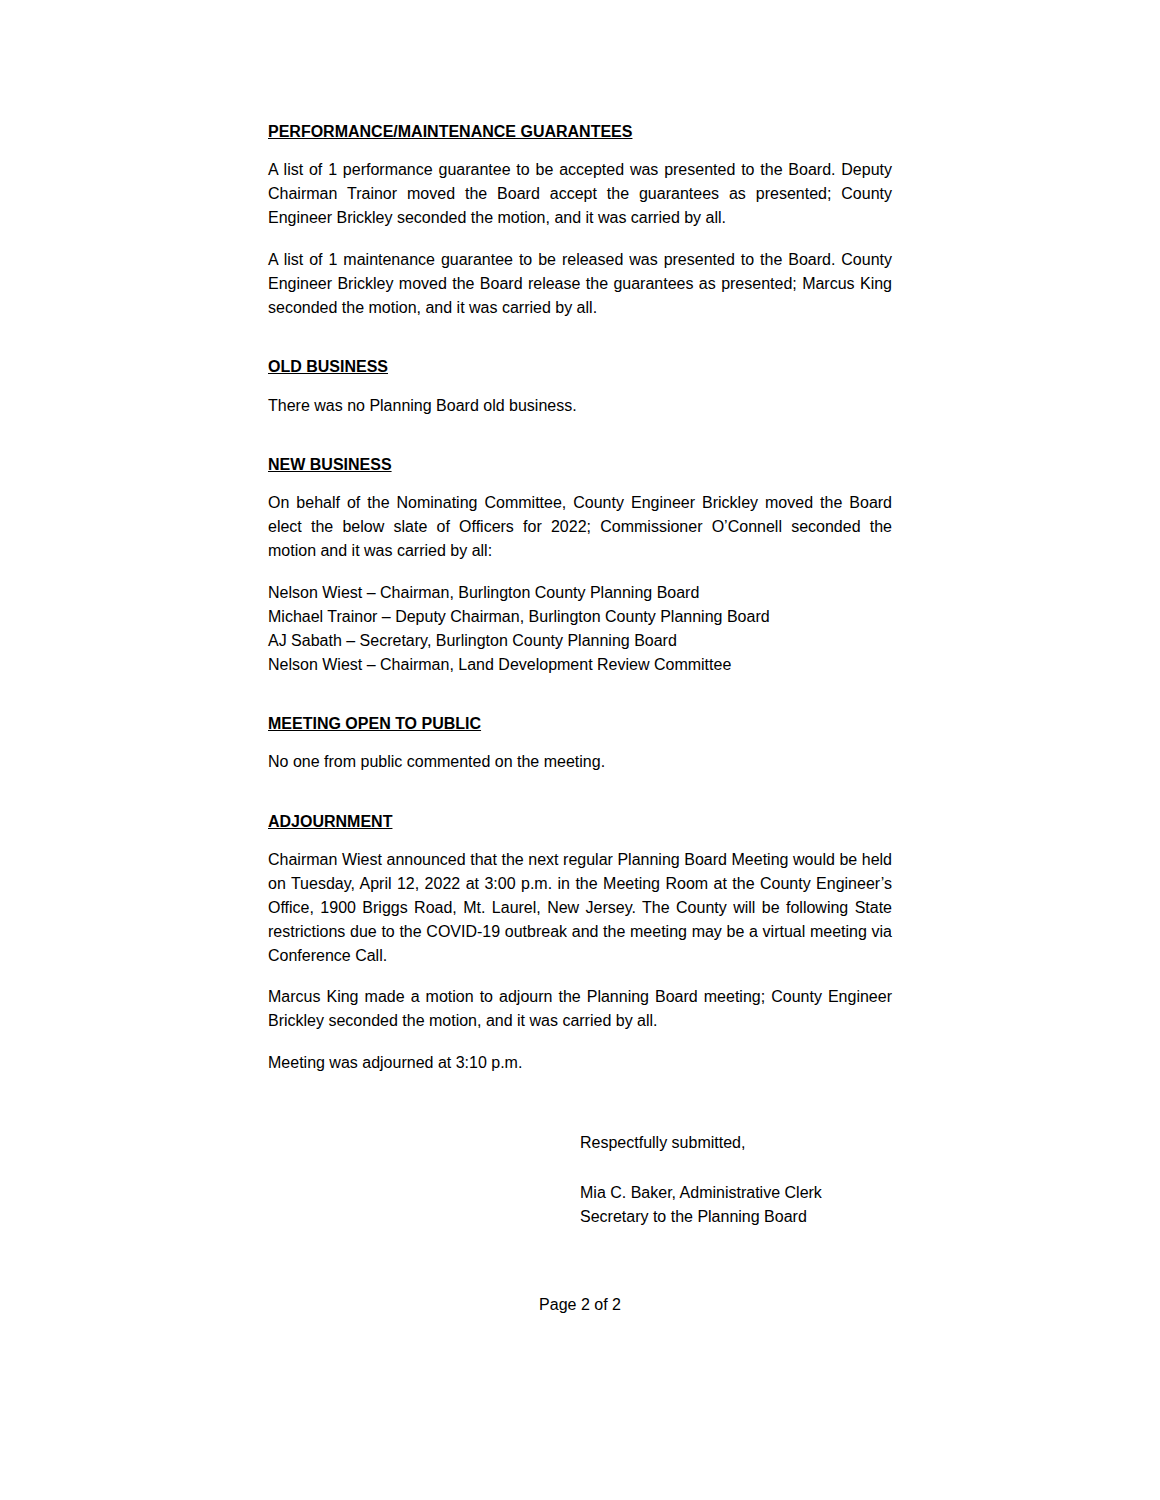Performance/Maintenance Guarantees
A list of 1 performance guarantee to be accepted was presented to the Board. Deputy Chairman Trainor moved the Board accept the guarantees as presented; County Engineer Brickley seconded the motion, and it was carried by all.
A list of 1 maintenance guarantee to be released was presented to the Board. County Engineer Brickley moved the Board release the guarantees as presented; Marcus King seconded the motion, and it was carried by all.
Old Business
There was no Planning Board old business.
New Business
On behalf of the Nominating Committee, County Engineer Brickley moved the Board elect the below slate of Officers for 2022; Commissioner O’Connell seconded the motion and it was carried by all:
Nelson Wiest – Chairman, Burlington County Planning Board
Michael Trainor – Deputy Chairman, Burlington County Planning Board
AJ Sabath – Secretary, Burlington County Planning Board
Nelson Wiest – Chairman, Land Development Review Committee
Meeting Open to Public
No one from public commented on the meeting.
Adjournment
Chairman Wiest announced that the next regular Planning Board Meeting would be held on Tuesday, April 12, 2022 at 3:00 p.m. in the Meeting Room at the County Engineer’s Office, 1900 Briggs Road, Mt. Laurel, New Jersey. The County will be following State restrictions due to the COVID-19 outbreak and the meeting may be a virtual meeting via Conference Call.
Marcus King made a motion to adjourn the Planning Board meeting; County Engineer Brickley seconded the motion, and it was carried by all.
Meeting was adjourned at 3:10 p.m.
Respectfully submitted,
Mia C. Baker, Administrative Clerk
Secretary to the Planning Board
Page 2 of 2